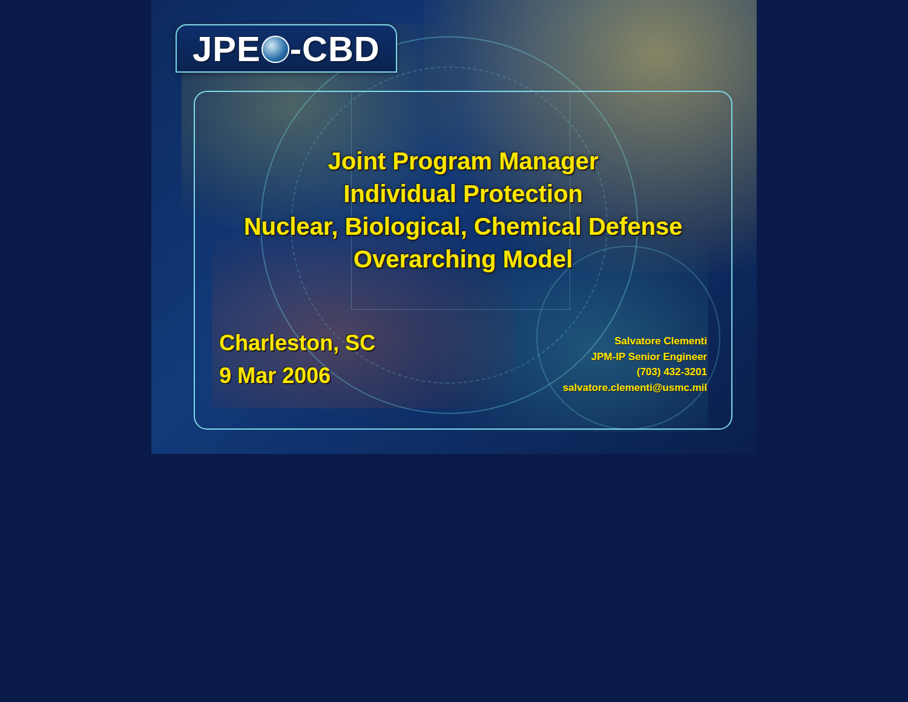JPE -CBD
Joint Program Manager
Individual Protection
Nuclear, Biological, Chemical Defense
Overarching Model
Charleston, SC
9 Mar 2006
Salvatore Clementi
JPM-IP Senior Engineer
(703) 432-3201
salvatore.clementi@usmc.mil